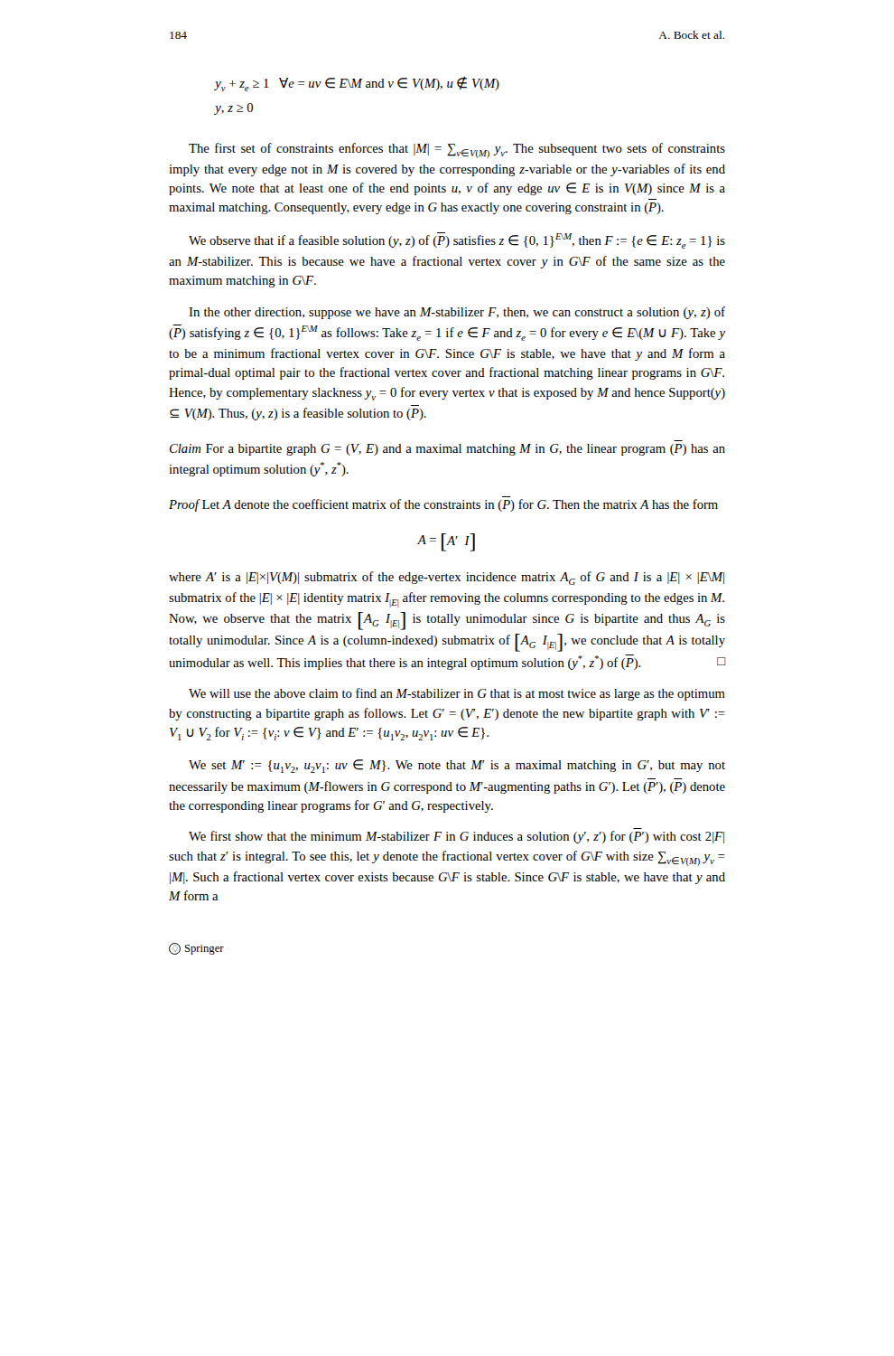184 A. Bock et al.
yv + ze ≥ 1 ∀e = uv ∈ E\M and v ∈ V(M), u ∉ V(M)
y, z ≥ 0
The first set of constraints enforces that |M| = ∑v∈V(M) yv. The subsequent two sets of constraints imply that every edge not in M is covered by the corresponding z-variable or the y-variables of its end points. We note that at least one of the end points u, v of any edge uv ∈ E is in V(M) since M is a maximal matching. Consequently, every edge in G has exactly one covering constraint in (P).
We observe that if a feasible solution (y, z) of (P) satisfies z ∈ {0, 1}E\M, then F := {e ∈ E: ze = 1} is an M-stabilizer. This is because we have a fractional vertex cover y in G\F of the same size as the maximum matching in G\F.
In the other direction, suppose we have an M-stabilizer F, then, we can construct a solution (y, z) of (P) satisfying z ∈ {0, 1}E\M as follows: Take ze = 1 if e ∈ F and ze = 0 for every e ∈ E\(M ∪ F). Take y to be a minimum fractional vertex cover in G\F. Since G\F is stable, we have that y and M form a primal-dual optimal pair to the fractional vertex cover and fractional matching linear programs in G\F. Hence, by complementary slackness yv = 0 for every vertex v that is exposed by M and hence Support(y) ⊆ V(M). Thus, (y, z) is a feasible solution to (P).
Claim For a bipartite graph G = (V, E) and a maximal matching M in G, the linear program (P) has an integral optimum solution (y*, z*).
Proof Let A denote the coefficient matrix of the constraints in (P) for G. Then the matrix A has the form
A = [A′ I]
where A′ is a |E|×|V(M)| submatrix of the edge-vertex incidence matrix AG of G and I is a |E| × |E\M| submatrix of the |E| × |E| identity matrix I|E| after removing the columns corresponding to the edges in M. Now, we observe that the matrix [AG I|E|] is totally unimodular since G is bipartite and thus AG is totally unimodular. Since A is a (column-indexed) submatrix of [AG I|E|], we conclude that A is totally unimodular as well. This implies that there is an integral optimum solution (y*, z*) of (P). □
We will use the above claim to find an M-stabilizer in G that is at most twice as large as the optimum by constructing a bipartite graph as follows. Let G′ = (V′, E′) denote the new bipartite graph with V′ := V1 ∪ V2 for Vi := {vi: v ∈ V} and E′ := {u1v2, u2v1: uv ∈ E}.
We set M′ := {u1v2, u2v1: uv ∈ M}. We note that M′ is a maximal matching in G′, but may not necessarily be maximum (M-flowers in G correspond to M′-augmenting paths in G′). Let (P′), (P) denote the corresponding linear programs for G′ and G, respectively.
We first show that the minimum M-stabilizer F in G induces a solution (y′, z′) for (P′) with cost 2|F| such that z′ is integral. To see this, let y denote the fractional vertex cover of G\F with size ∑v∈V(M) yv = |M|. Such a fractional vertex cover exists because G\F is stable. Since G\F is stable, we have that y and M form a
♢Springer